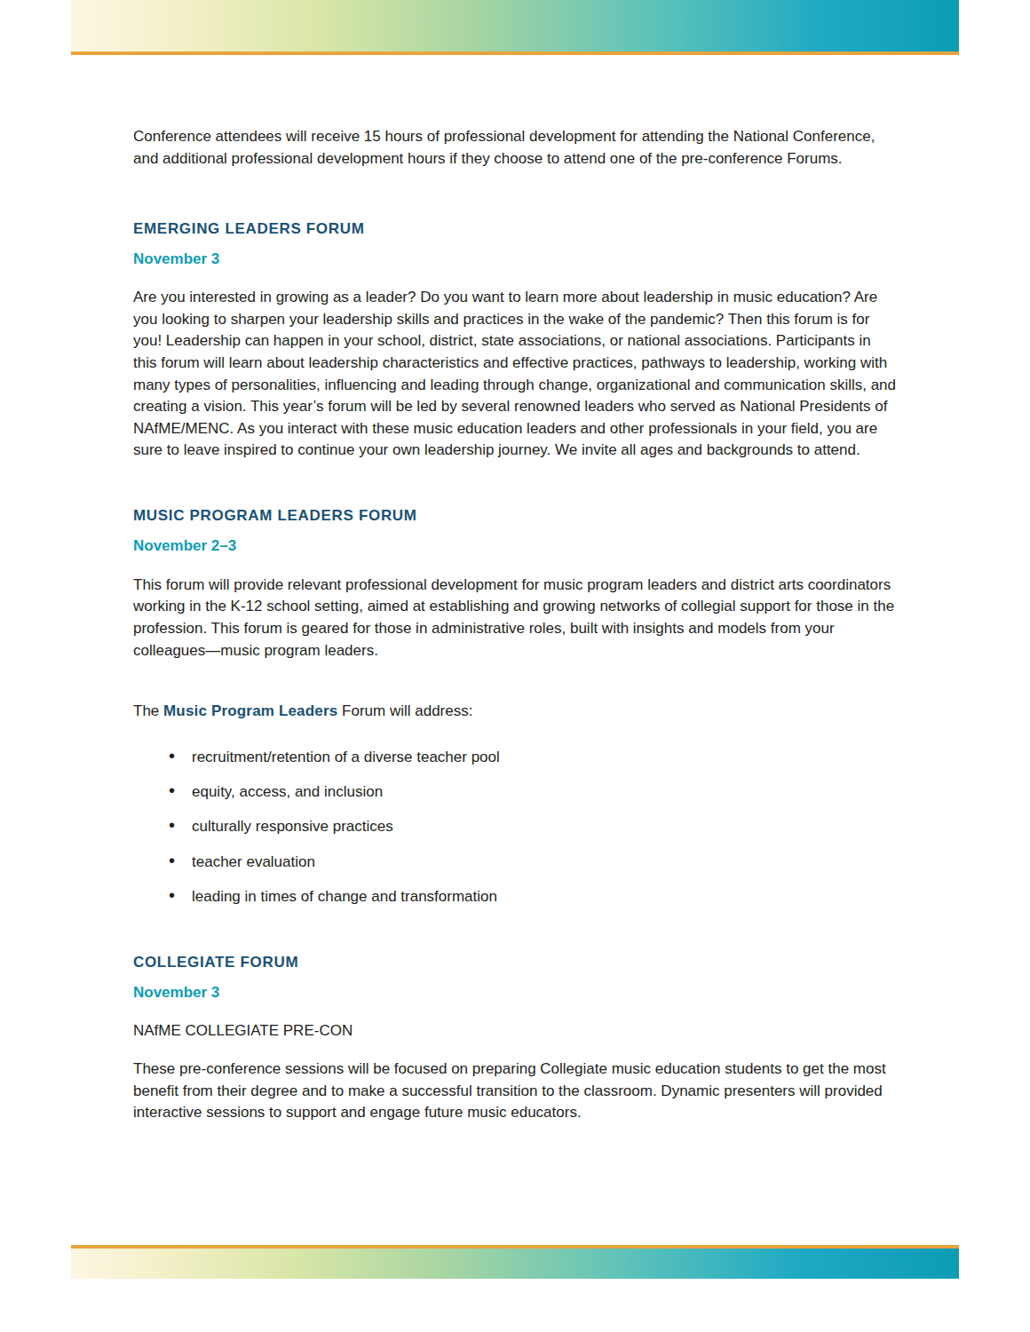Conference attendees will receive 15 hours of professional development for attending the National Conference, and additional professional development hours if they choose to attend one of the pre-conference Forums.
Emerging Leaders Forum
November 3
Are you interested in growing as a leader? Do you want to learn more about leadership in music education? Are you looking to sharpen your leadership skills and practices in the wake of the pandemic? Then this forum is for you! Leadership can happen in your school, district, state associations, or national associations. Participants in this forum will learn about leadership characteristics and effective practices, pathways to leadership, working with many types of personalities, influencing and leading through change, organizational and communication skills, and creating a vision. This year’s forum will be led by several renowned leaders who served as National Presidents of NAfME/MENC. As you interact with these music education leaders and other professionals in your field, you are sure to leave inspired to continue your own leadership journey. We invite all ages and backgrounds to attend.
Music Program Leaders Forum
November 2–3
This forum will provide relevant professional development for music program leaders and district arts coordinators working in the K-12 school setting, aimed at establishing and growing networks of collegial support for those in the profession. This forum is geared for those in administrative roles, built with insights and models from your colleagues—music program leaders.
The Music Program Leaders Forum will address:
recruitment/retention of a diverse teacher pool
equity, access, and inclusion
culturally responsive practices
teacher evaluation
leading in times of change and transformation
Collegiate Forum
November 3
NAfME COLLEGIATE PRE-CON
These pre-conference sessions will be focused on preparing Collegiate music education students to get the most benefit from their degree and to make a successful transition to the classroom. Dynamic presenters will provided interactive sessions to support and engage future music educators.